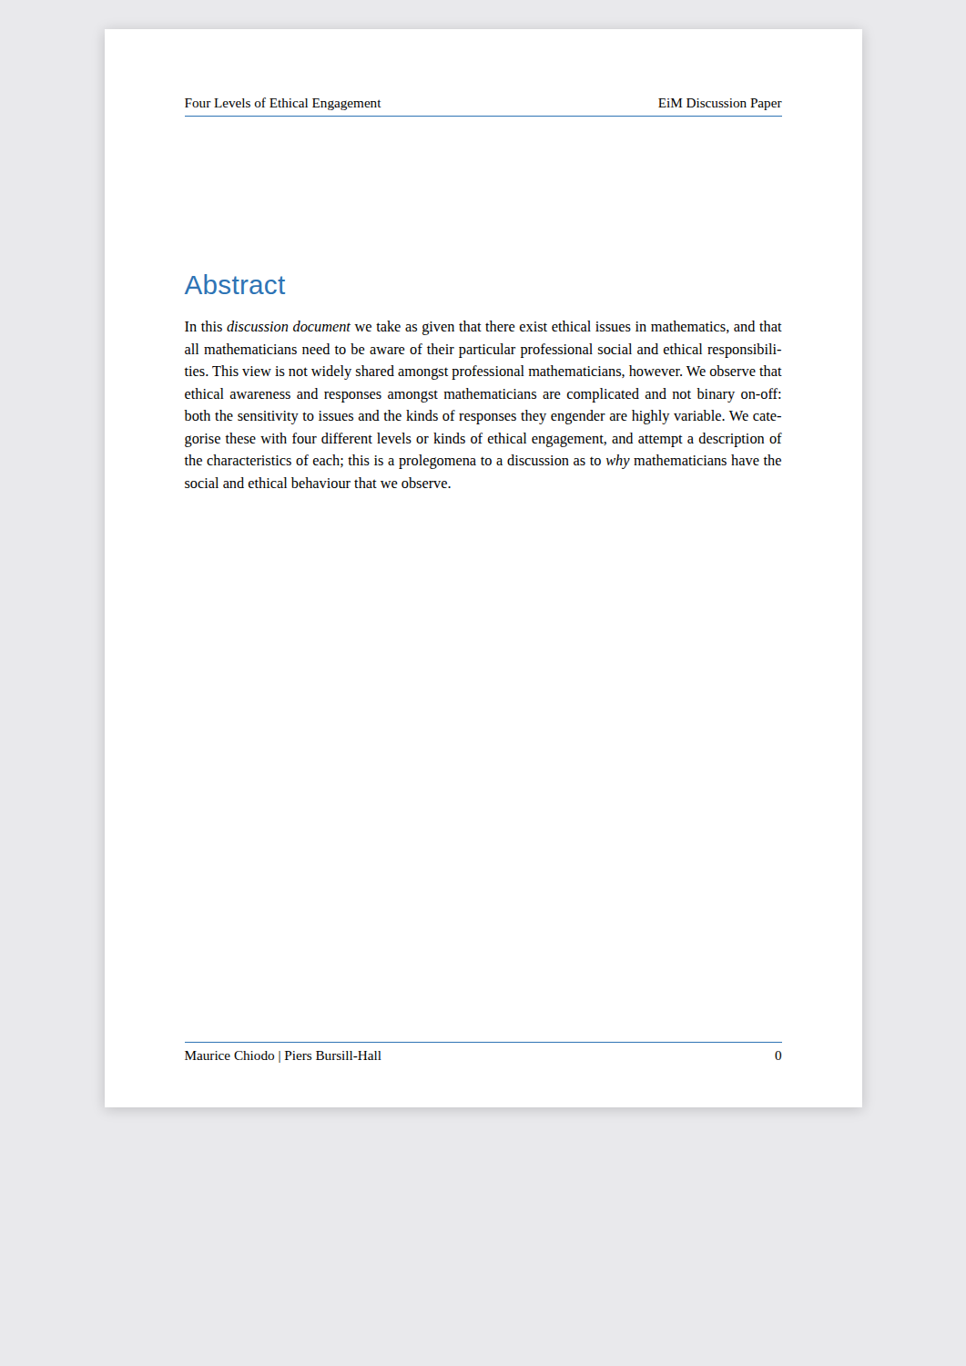Four Levels of Ethical Engagement EiM Discussion Paper
Abstract
In this discussion document we take as given that there exist ethical issues in mathematics, and that all mathematicians need to be aware of their particular professional social and ethical responsibilities. This view is not widely shared amongst professional mathematicians, however. We observe that ethical awareness and responses amongst mathematicians are complicated and not binary on-off: both the sensitivity to issues and the kinds of responses they engender are highly variable. We categorise these with four different levels or kinds of ethical engagement, and attempt a description of the characteristics of each; this is a prolegomena to a discussion as to why mathematicians have the social and ethical behaviour that we observe.
Maurice Chiodo | Piers Bursill-Hall 0